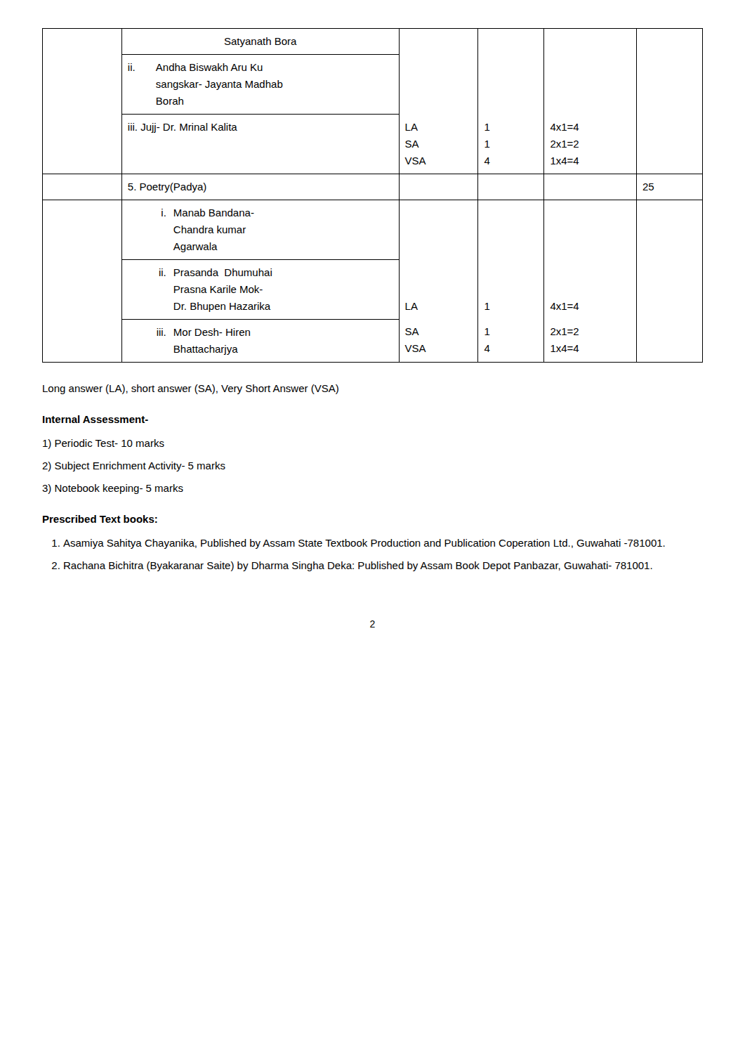| | Satyanath Bora | | | | |
| | ii. Andha Biswakh Aru Ku sangskar- Jayanta Madhab Borah | | | | |
| | iii. Jujj- Dr. Mrinal Kalita | LA SA VSA | 1 1 4 | 4x1=4 2x1=2 1x4=4 | |
| | 5. Poetry(Padya) | | | | 25 |
| | i. Manab Bandana- Chandra kumar Agarwala | | | | |
| | ii. Prasanda Dhumuhai Prasna Karile Mok- Dr. Bhupen Hazarika | LA | 1 | 4x1=4 | |
| | iii. Mor Desh- Hiren Bhattacharjya | SA VSA | 1 4 | 2x1=2 1x4=4 | |
Long answer (LA), short answer (SA), Very Short Answer (VSA)
Internal Assessment-
1) Periodic Test- 10 marks
2) Subject Enrichment Activity- 5 marks
3) Notebook keeping- 5 marks
Prescribed Text books:
Asamiya Sahitya Chayanika, Published by Assam State Textbook Production and Publication Coperation Ltd., Guwahati -781001.
Rachana Bichitra (Byakaranar Saite) by Dharma Singha Deka: Published by Assam Book Depot Panbazar, Guwahati- 781001.
2